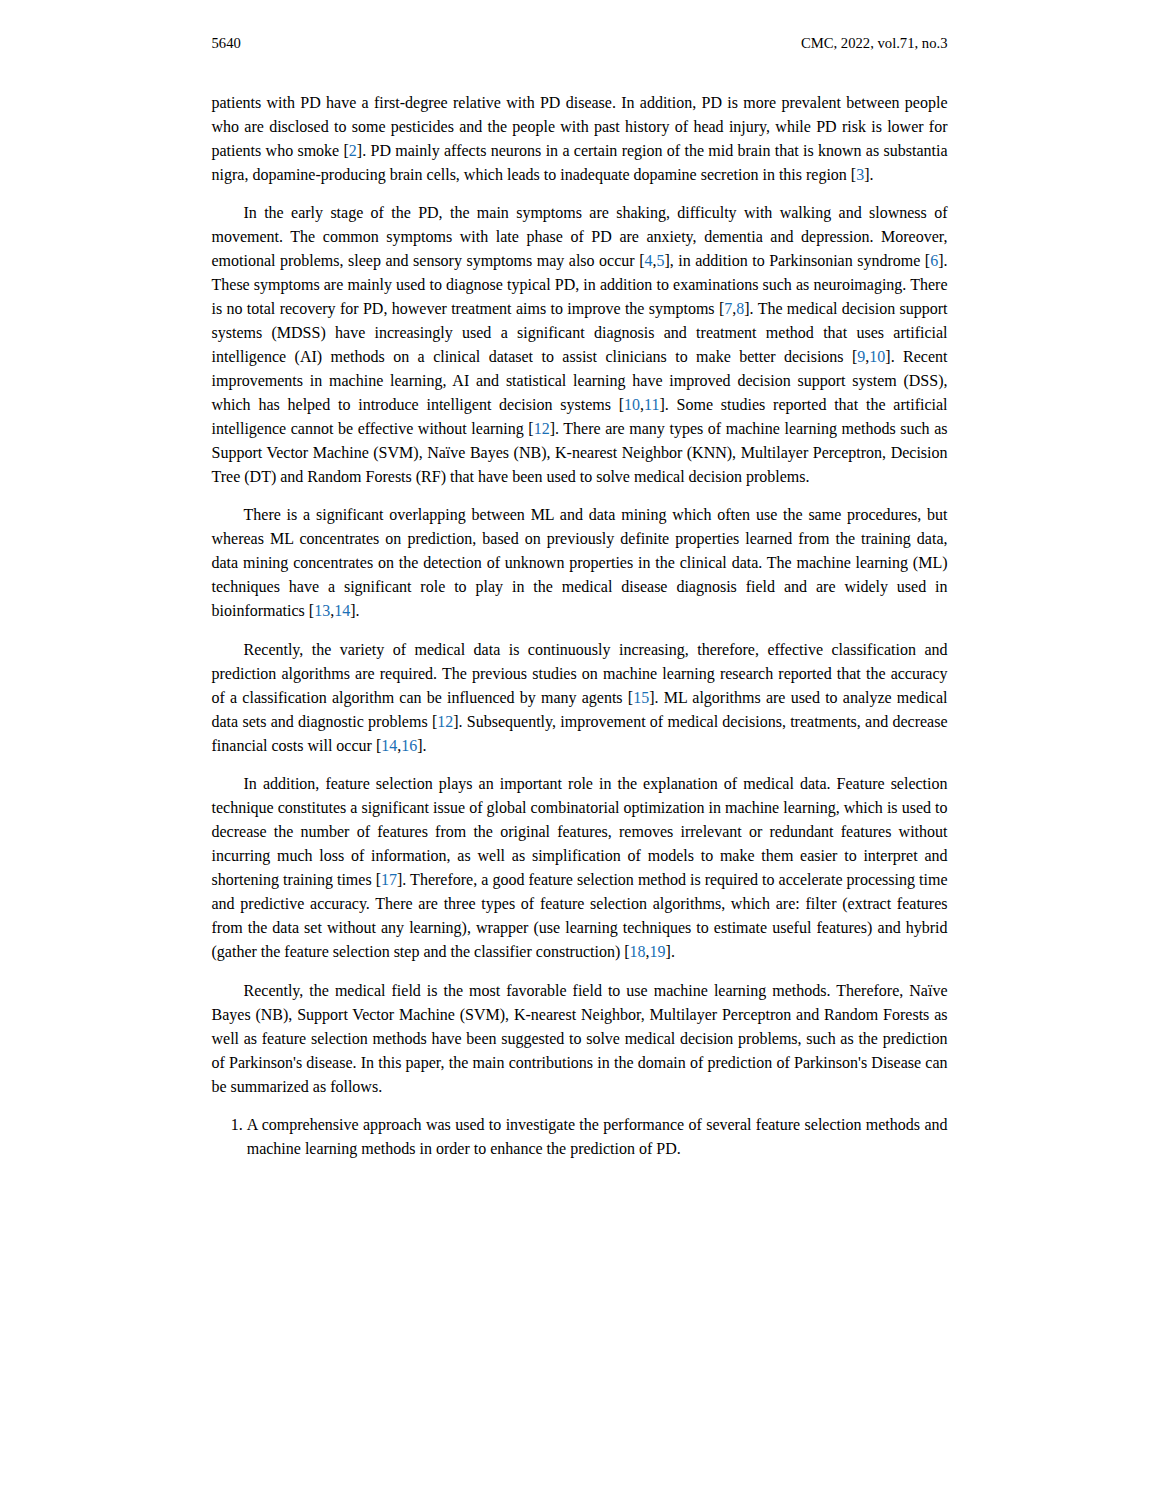5640 CMC, 2022, vol.71, no.3
patients with PD have a first-degree relative with PD disease. In addition, PD is more prevalent between people who are disclosed to some pesticides and the people with past history of head injury, while PD risk is lower for patients who smoke [2]. PD mainly affects neurons in a certain region of the mid brain that is known as substantia nigra, dopamine-producing brain cells, which leads to inadequate dopamine secretion in this region [3].
In the early stage of the PD, the main symptoms are shaking, difficulty with walking and slowness of movement. The common symptoms with late phase of PD are anxiety, dementia and depression. Moreover, emotional problems, sleep and sensory symptoms may also occur [4,5], in addition to Parkinsonian syndrome [6]. These symptoms are mainly used to diagnose typical PD, in addition to examinations such as neuroimaging. There is no total recovery for PD, however treatment aims to improve the symptoms [7,8]. The medical decision support systems (MDSS) have increasingly used a significant diagnosis and treatment method that uses artificial intelligence (AI) methods on a clinical dataset to assist clinicians to make better decisions [9,10]. Recent improvements in machine learning, AI and statistical learning have improved decision support system (DSS), which has helped to introduce intelligent decision systems [10,11]. Some studies reported that the artificial intelligence cannot be effective without learning [12]. There are many types of machine learning methods such as Support Vector Machine (SVM), Naïve Bayes (NB), K-nearest Neighbor (KNN), Multilayer Perceptron, Decision Tree (DT) and Random Forests (RF) that have been used to solve medical decision problems.
There is a significant overlapping between ML and data mining which often use the same procedures, but whereas ML concentrates on prediction, based on previously definite properties learned from the training data, data mining concentrates on the detection of unknown properties in the clinical data. The machine learning (ML) techniques have a significant role to play in the medical disease diagnosis field and are widely used in bioinformatics [13,14].
Recently, the variety of medical data is continuously increasing, therefore, effective classification and prediction algorithms are required. The previous studies on machine learning research reported that the accuracy of a classification algorithm can be influenced by many agents [15]. ML algorithms are used to analyze medical data sets and diagnostic problems [12]. Subsequently, improvement of medical decisions, treatments, and decrease financial costs will occur [14,16].
In addition, feature selection plays an important role in the explanation of medical data. Feature selection technique constitutes a significant issue of global combinatorial optimization in machine learning, which is used to decrease the number of features from the original features, removes irrelevant or redundant features without incurring much loss of information, as well as simplification of models to make them easier to interpret and shortening training times [17]. Therefore, a good feature selection method is required to accelerate processing time and predictive accuracy. There are three types of feature selection algorithms, which are: filter (extract features from the data set without any learning), wrapper (use learning techniques to estimate useful features) and hybrid (gather the feature selection step and the classifier construction) [18,19].
Recently, the medical field is the most favorable field to use machine learning methods. Therefore, Naïve Bayes (NB), Support Vector Machine (SVM), K-nearest Neighbor, Multilayer Perceptron and Random Forests as well as feature selection methods have been suggested to solve medical decision problems, such as the prediction of Parkinson's disease. In this paper, the main contributions in the domain of prediction of Parkinson's Disease can be summarized as follows.
A comprehensive approach was used to investigate the performance of several feature selection methods and machine learning methods in order to enhance the prediction of PD.